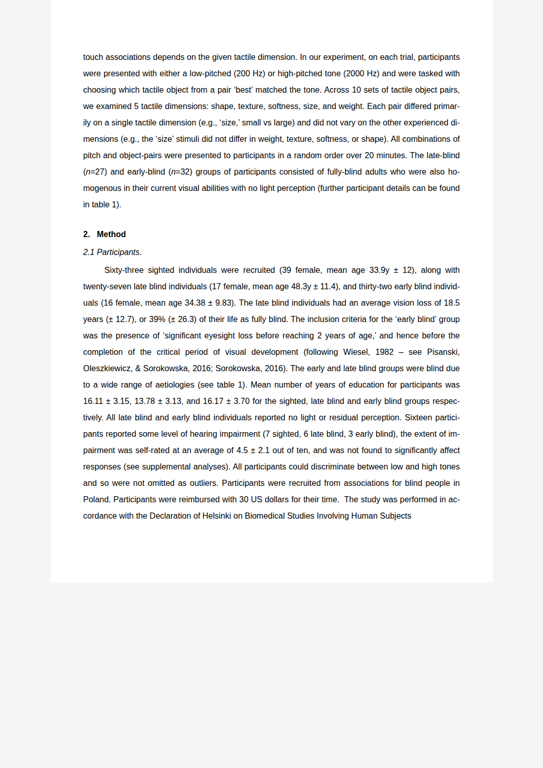touch associations depends on the given tactile dimension. In our experiment, on each trial, participants were presented with either a low-pitched (200 Hz) or high-pitched tone (2000 Hz) and were tasked with choosing which tactile object from a pair ‘best’ matched the tone. Across 10 sets of tactile object pairs, we examined 5 tactile dimensions: shape, texture, softness, size, and weight. Each pair differed primarily on a single tactile dimension (e.g., ‘size,’ small vs large) and did not vary on the other experienced dimensions (e.g., the ‘size’ stimuli did not differ in weight, texture, softness, or shape). All combinations of pitch and object-pairs were presented to participants in a random order over 20 minutes. The late-blind (n=27) and early-blind (n=32) groups of participants consisted of fully-blind adults who were also homogenous in their current visual abilities with no light perception (further participant details can be found in table 1).
2. Method
2.1 Participants.
Sixty-three sighted individuals were recruited (39 female, mean age 33.9y ± 12), along with twenty-seven late blind individuals (17 female, mean age 48.3y ± 11.4), and thirty-two early blind individuals (16 female, mean age 34.38 ± 9.83). The late blind individuals had an average vision loss of 18.5 years (± 12.7), or 39% (± 26.3) of their life as fully blind. The inclusion criteria for the ‘early blind’ group was the presence of ‘significant eyesight loss before reaching 2 years of age,’ and hence before the completion of the critical period of visual development (following Wiesel, 1982 – see Pisanski, Oleszkiewicz, & Sorokowska, 2016; Sorokowska, 2016). The early and late blind groups were blind due to a wide range of aetiologies (see table 1). Mean number of years of education for participants was 16.11 ± 3.15, 13.78 ± 3.13, and 16.17 ± 3.70 for the sighted, late blind and early blind groups respectively. All late blind and early blind individuals reported no light or residual perception. Sixteen participants reported some level of hearing impairment (7 sighted, 6 late blind, 3 early blind), the extent of impairment was self-rated at an average of 4.5 ± 2.1 out of ten, and was not found to significantly affect responses (see supplemental analyses). All participants could discriminate between low and high tones and so were not omitted as outliers. Participants were recruited from associations for blind people in Poland. Participants were reimbursed with 30 US dollars for their time. The study was performed in accordance with the Declaration of Helsinki on Biomedical Studies Involving Human Subjects